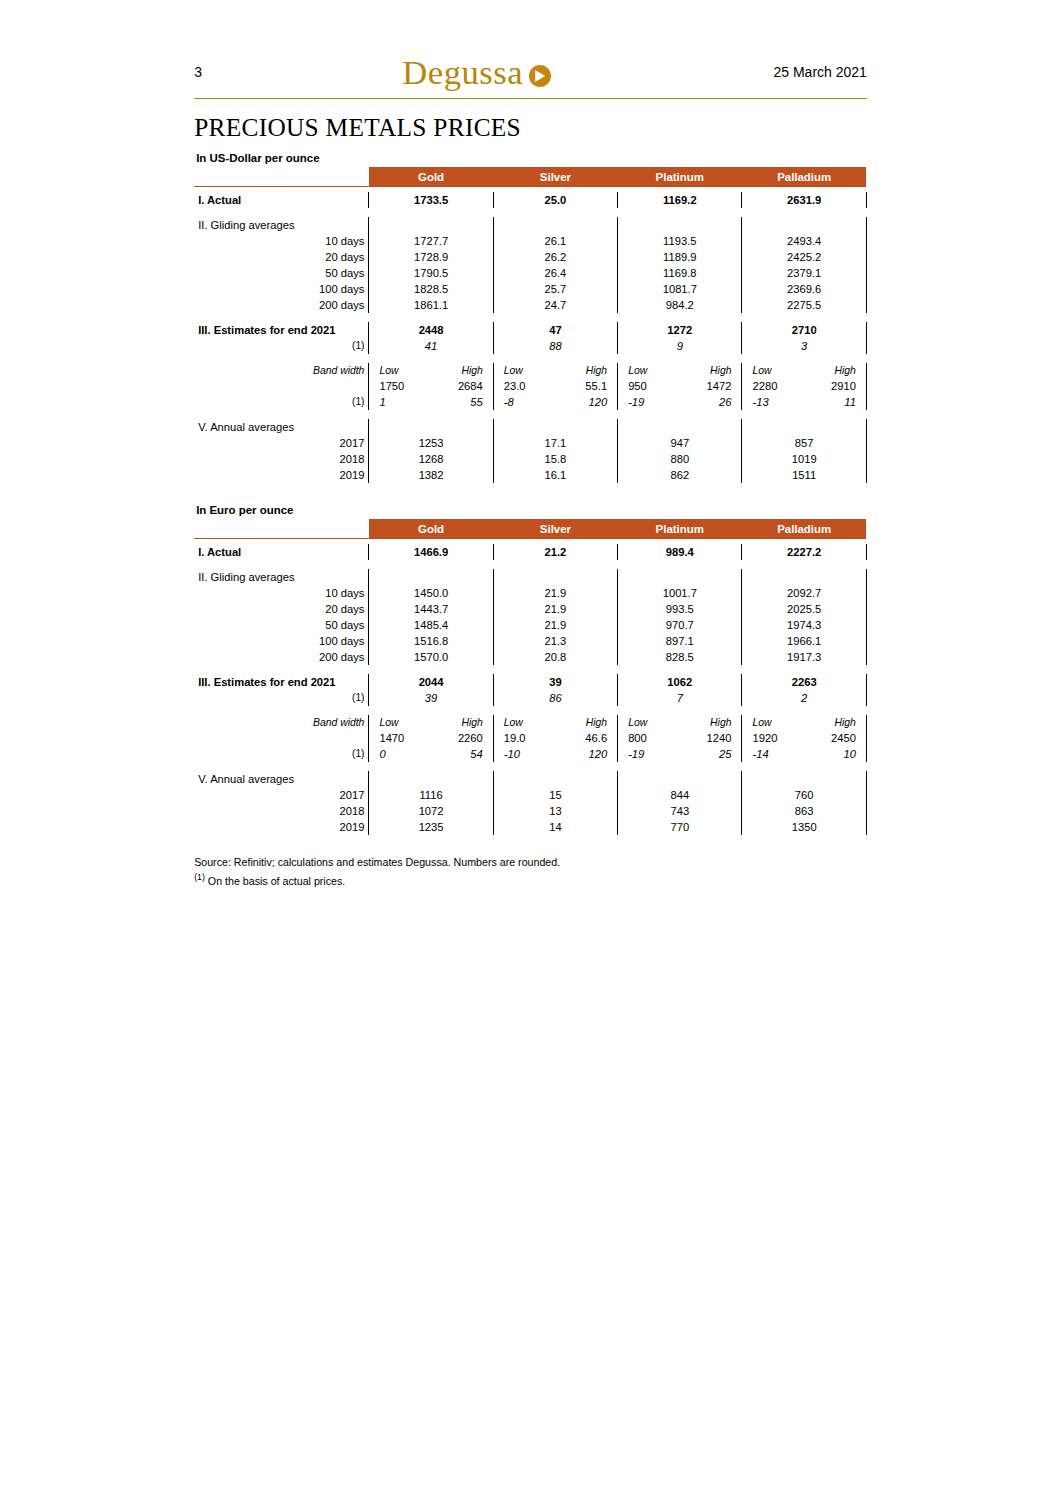3
Degussa
25 March 2021
PRECIOUS METALS PRICES
In US-Dollar per ounce
| | Gold | Silver | Platinum | Palladium |
| --- | --- | --- | --- | --- |
| I. Actual | 1733.5 | 25.0 | 1169.2 | 2631.9 |
| II. Gliding averages | | | | |
| 10 days | 1727.7 | 26.1 | 1193.5 | 2493.4 |
| 20 days | 1728.9 | 26.2 | 1189.9 | 2425.2 |
| 50 days | 1790.5 | 26.4 | 1169.8 | 2379.1 |
| 100 days | 1828.5 | 25.7 | 1081.7 | 2369.6 |
| 200 days | 1861.1 | 24.7 | 984.2 | 2275.5 |
| III. Estimates for end 2021 | 2448 | 47 | 1272 | 2710 |
| (1) | 41 | 88 | 9 | 3 |
| Band width | Low High | Low High | Low High | Low High |
| | 1750 2684 | 23.0 55.1 | 950 1472 | 2280 2910 |
| (1) | 1 55 | -8 120 | -19 26 | -13 11 |
| V. Annual averages | | | | |
| 2017 | 1253 | 17.1 | 947 | 857 |
| 2018 | 1268 | 15.8 | 880 | 1019 |
| 2019 | 1382 | 16.1 | 862 | 1511 |
In Euro per ounce
| | Gold | Silver | Platinum | Palladium |
| --- | --- | --- | --- | --- |
| I. Actual | 1466.9 | 21.2 | 989.4 | 2227.2 |
| II. Gliding averages | | | | |
| 10 days | 1450.0 | 21.9 | 1001.7 | 2092.7 |
| 20 days | 1443.7 | 21.9 | 993.5 | 2025.5 |
| 50 days | 1485.4 | 21.9 | 970.7 | 1974.3 |
| 100 days | 1516.8 | 21.3 | 897.1 | 1966.1 |
| 200 days | 1570.0 | 20.8 | 828.5 | 1917.3 |
| III. Estimates for end 2021 | 2044 | 39 | 1062 | 2263 |
| (1) | 39 | 86 | 7 | 2 |
| Band width | Low High | Low High | Low High | Low High |
| | 1470 2260 | 19.0 46.6 | 800 1240 | 1920 2450 |
| (1) | 0 54 | -10 120 | -19 25 | -14 10 |
| V. Annual averages | | | | |
| 2017 | 1116 | 15 | 844 | 760 |
| 2018 | 1072 | 13 | 743 | 863 |
| 2019 | 1235 | 14 | 770 | 1350 |
Source: Refinitiv; calculations and estimates Degussa. Numbers are rounded.
(1) On the basis of actual prices.